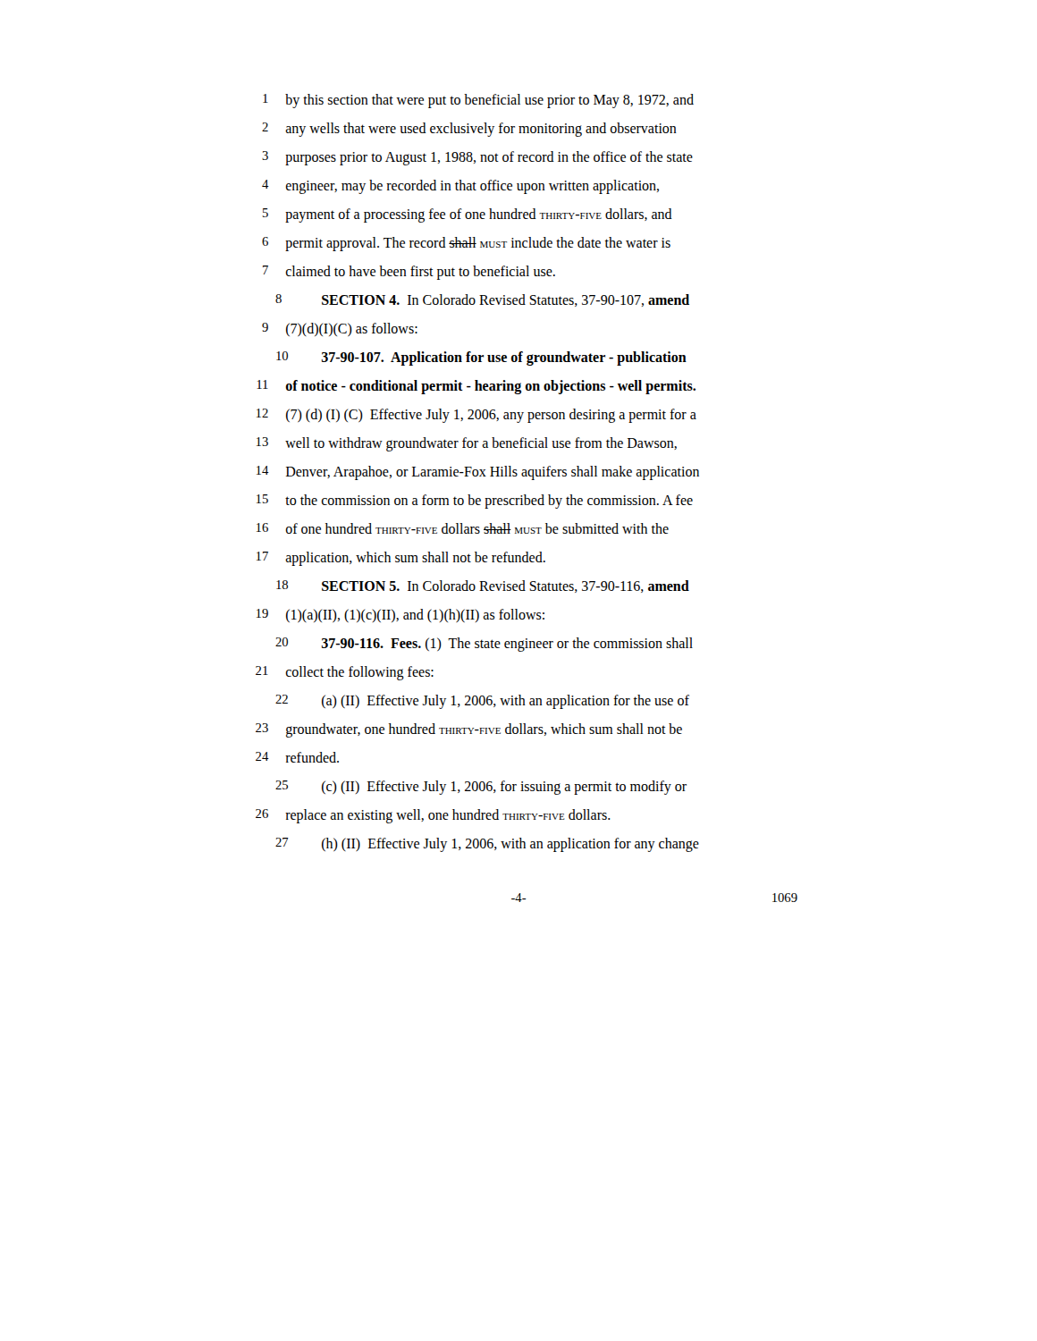by this section that were put to beneficial use prior to May 8, 1972, and
any wells that were used exclusively for monitoring and observation
purposes prior to August 1, 1988, not of record in the office of the state
engineer, may be recorded in that office upon written application,
payment of a processing fee of one hundred thirty-five dollars, and
permit approval. The record shall must include the date the water is
claimed to have been first put to beneficial use.
SECTION 4. In Colorado Revised Statutes, 37-90-107, amend
(7)(d)(I)(C) as follows:
37-90-107. Application for use of groundwater - publication
of notice - conditional permit - hearing on objections - well permits.
(7) (d) (I) (C) Effective July 1, 2006, any person desiring a permit for a
well to withdraw groundwater for a beneficial use from the Dawson,
Denver, Arapahoe, or Laramie-Fox Hills aquifers shall make application
to the commission on a form to be prescribed by the commission. A fee
of one hundred thirty-five dollars shall must be submitted with the
application, which sum shall not be refunded.
SECTION 5. In Colorado Revised Statutes, 37-90-116, amend
(1)(a)(II), (1)(c)(II), and (1)(h)(II) as follows:
37-90-116. Fees. (1) The state engineer or the commission shall
collect the following fees:
(a) (II) Effective July 1, 2006, with an application for the use of
groundwater, one hundred thirty-five dollars, which sum shall not be
refunded.
(c) (II) Effective July 1, 2006, for issuing a permit to modify or
replace an existing well, one hundred thirty-five dollars.
(h) (II) Effective July 1, 2006, with an application for any change
-4-
1069